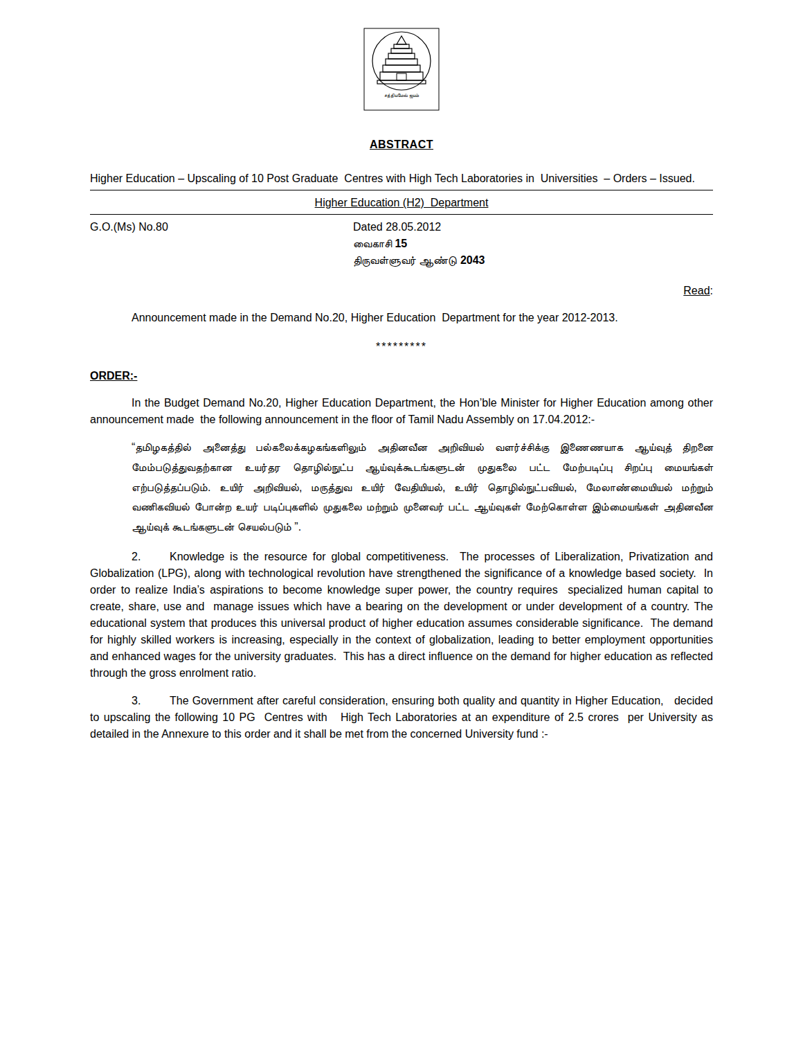சத்தியமேவ் ஜயம்
ABSTRACT
Higher Education – Upscaling of 10 Post Graduate Centres with High Tech Laboratories in Universities – Orders – Issued.
Higher Education (H2) Department
| G.O.(Ms) No.80 | Dated 28.05.2012 வைகாசி 15 திருவள்ளுவர் ஆண்டு 2043 |
Read:
Announcement made in the Demand No.20, Higher Education Department for the year 2012-2013.
*********
ORDER:-
In the Budget Demand No.20, Higher Education Department, the Hon’ble Minister for Higher Education among other announcement made the following announcement in the floor of Tamil Nadu Assembly on 17.04.2012:-
“தமிழகத்தில் அனைத்து பல்கலைக்கழகங்களிலும் அதினவீன அறிவியல் வளர்ச்சிக்கு இணைணயாக ஆய்வுத் திறனை மேம்படுத்துவதற்கான உயர்தர தொழில்நுட்ப ஆய்வுக்கூடங்களுடன் முதுகலை பட்ட மேற்படிப்பு சிறப்பு மையங்கள் எற்படுத்தப்படும். உயிர் அறிவியல், மருத்துவ உயிர் வேதியியல், உயிர் தொழில்நுட்பவியல், மேலாண்மையியல் மற்றும் வணிகவியல் போன்ற உயர் படிப்புகளில் முதுகலை மற்றும் முனைவர் பட்ட ஆய்வுகள் மேற்கொள்ள இம்மையங்கள் அதினவீன ஆய்வுக் கூடங்களுடன் செயல்படும் ”.
2. Knowledge is the resource for global competitiveness. The processes of Liberalization, Privatization and Globalization (LPG), along with technological revolution have strengthened the significance of a knowledge based society. In order to realize India’s aspirations to become knowledge super power, the country requires specialized human capital to create, share, use and manage issues which have a bearing on the development or under development of a country. The educational system that produces this universal product of higher education assumes considerable significance. The demand for highly skilled workers is increasing, especially in the context of globalization, leading to better employment opportunities and enhanced wages for the university graduates. This has a direct influence on the demand for higher education as reflected through the gross enrolment ratio.
3. The Government after careful consideration, ensuring both quality and quantity in Higher Education, decided to upscaling the following 10 PG Centres with High Tech Laboratories at an expenditure of 2.5 crores per University as detailed in the Annexure to this order and it shall be met from the concerned University fund :-